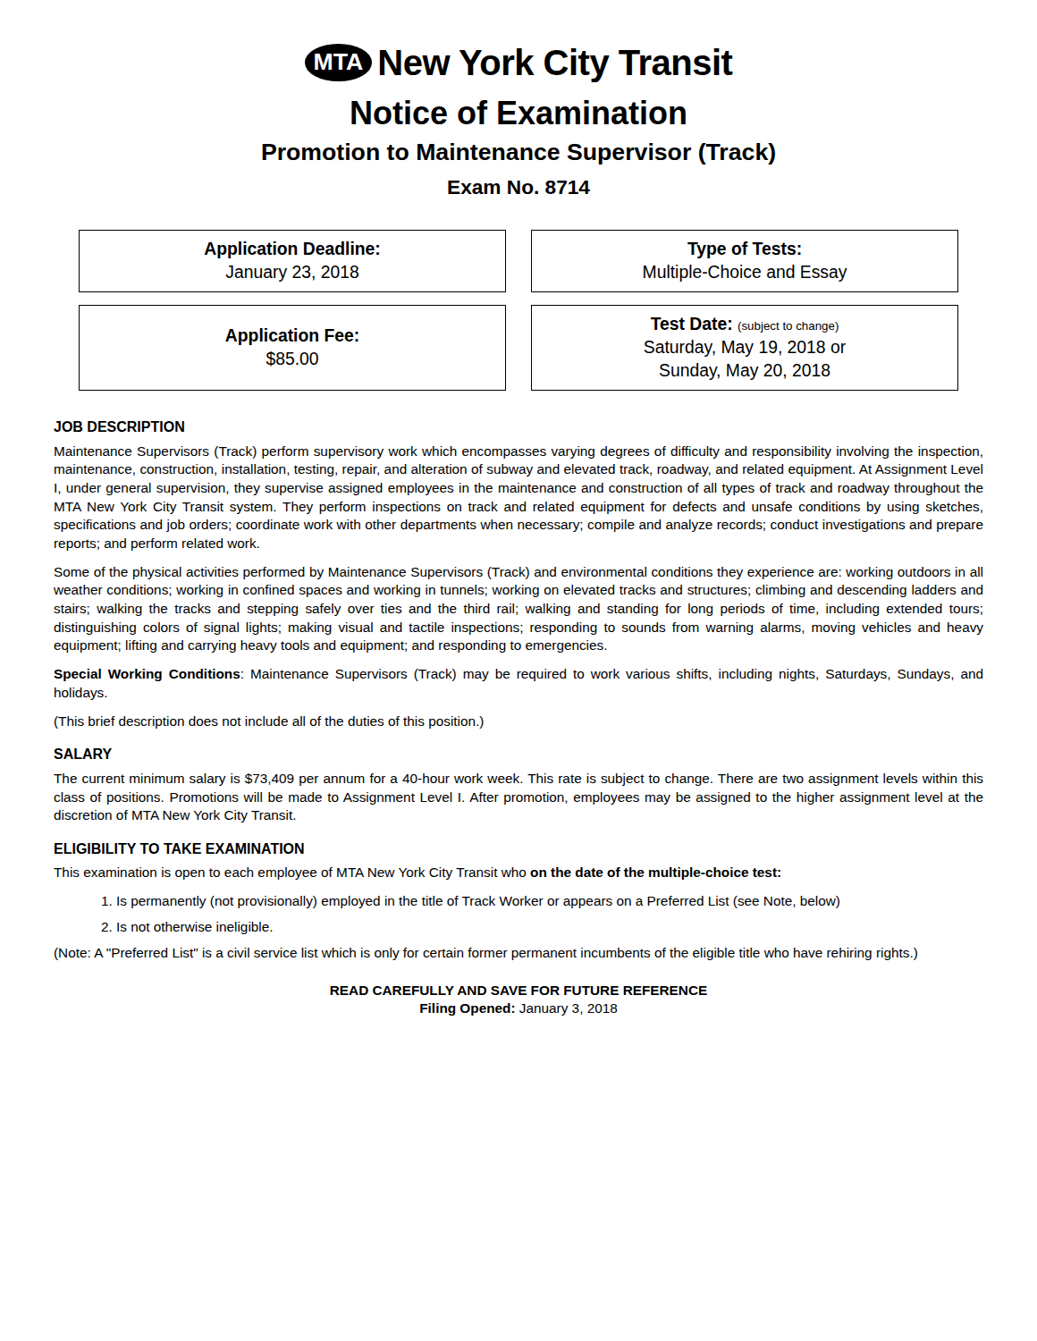MTA New York City Transit
Notice of Examination
Promotion to Maintenance Supervisor (Track)
Exam No. 8714
| Application Deadline: January 23, 2018 | Type of Tests: Multiple-Choice and Essay |
| Application Fee: $85.00 | Test Date: (subject to change) Saturday, May 19, 2018 or Sunday, May 20, 2018 |
Job Description
Maintenance Supervisors (Track) perform supervisory work which encompasses varying degrees of difficulty and responsibility involving the inspection, maintenance, construction, installation, testing, repair, and alteration of subway and elevated track, roadway, and related equipment. At Assignment Level I, under general supervision, they supervise assigned employees in the maintenance and construction of all types of track and roadway throughout the MTA New York City Transit system. They perform inspections on track and related equipment for defects and unsafe conditions by using sketches, specifications and job orders; coordinate work with other departments when necessary; compile and analyze records; conduct investigations and prepare reports; and perform related work.
Some of the physical activities performed by Maintenance Supervisors (Track) and environmental conditions they experience are: working outdoors in all weather conditions; working in confined spaces and working in tunnels; working on elevated tracks and structures; climbing and descending ladders and stairs; walking the tracks and stepping safely over ties and the third rail; walking and standing for long periods of time, including extended tours; distinguishing colors of signal lights; making visual and tactile inspections; responding to sounds from warning alarms, moving vehicles and heavy equipment; lifting and carrying heavy tools and equipment; and responding to emergencies.
Special Working Conditions: Maintenance Supervisors (Track) may be required to work various shifts, including nights, Saturdays, Sundays, and holidays.
(This brief description does not include all of the duties of this position.)
Salary
The current minimum salary is $73,409 per annum for a 40-hour work week. This rate is subject to change. There are two assignment levels within this class of positions. Promotions will be made to Assignment Level I. After promotion, employees may be assigned to the higher assignment level at the discretion of MTA New York City Transit.
Eligibility to Take Examination
This examination is open to each employee of MTA New York City Transit who on the date of the multiple-choice test:
Is permanently (not provisionally) employed in the title of Track Worker or appears on a Preferred List (see Note, below)
Is not otherwise ineligible.
(Note: A "Preferred List" is a civil service list which is only for certain former permanent incumbents of the eligible title who have rehiring rights.)
READ CAREFULLY AND SAVE FOR FUTURE REFERENCE
Filing Opened: January 3, 2018